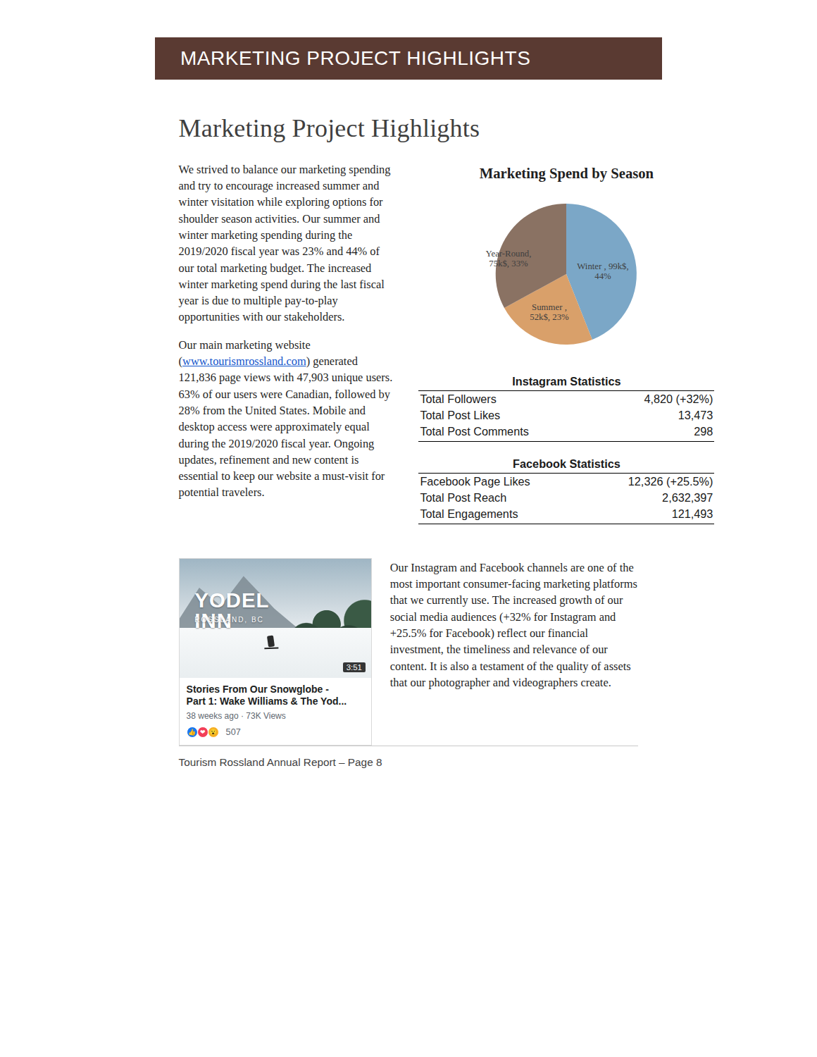MARKETING PROJECT HIGHLIGHTS
Marketing Project Highlights
We strived to balance our marketing spending and try to encourage increased summer and winter visitation while exploring options for shoulder season activities. Our summer and winter marketing spending during the 2019/2020 fiscal year was 23% and 44% of our total marketing budget. The increased winter marketing spend during the last fiscal year is due to multiple pay-to-play opportunities with our stakeholders.
Our main marketing website (www.tourismrossland.com) generated 121,836 page views with 47,903 unique users. 63% of our users were Canadian, followed by 28% from the United States. Mobile and desktop access were approximately equal during the 2019/2020 fiscal year. Ongoing updates, refinement and new content is essential to keep our website a must-visit for potential travelers.
Marketing Spend by Season
Winter , 99k$, 44% Summer , 52k$, 23% Year-Round, 75k$, 33%
Instagram Statistics
| Total Followers | 4,820 (+32%) |
| Total Post Likes | 13,473 |
| Total Post Comments | 298 |
Facebook Statistics
| Facebook Page Likes | 12,326 (+25.5%) |
| Total Post Reach | 2,632,397 |
| Total Engagements | 121,493 |
YODEL
INN
ROSSLAND, BC
3:51
Stories From Our Snowglobe -
Part 1: Wake Williams & The Yod...
38 weeks ago · 73K Views
👍 ❤ 😮 507
Our Instagram and Facebook channels are one of the most important consumer-facing marketing platforms that we currently use. The increased growth of our social media audiences (+32% for Instagram and +25.5% for Facebook) reflect our financial investment, the timeliness and relevance of our content. It is also a testament of the quality of assets that our photographer and videographers create.
Tourism Rossland Annual Report – Page 8